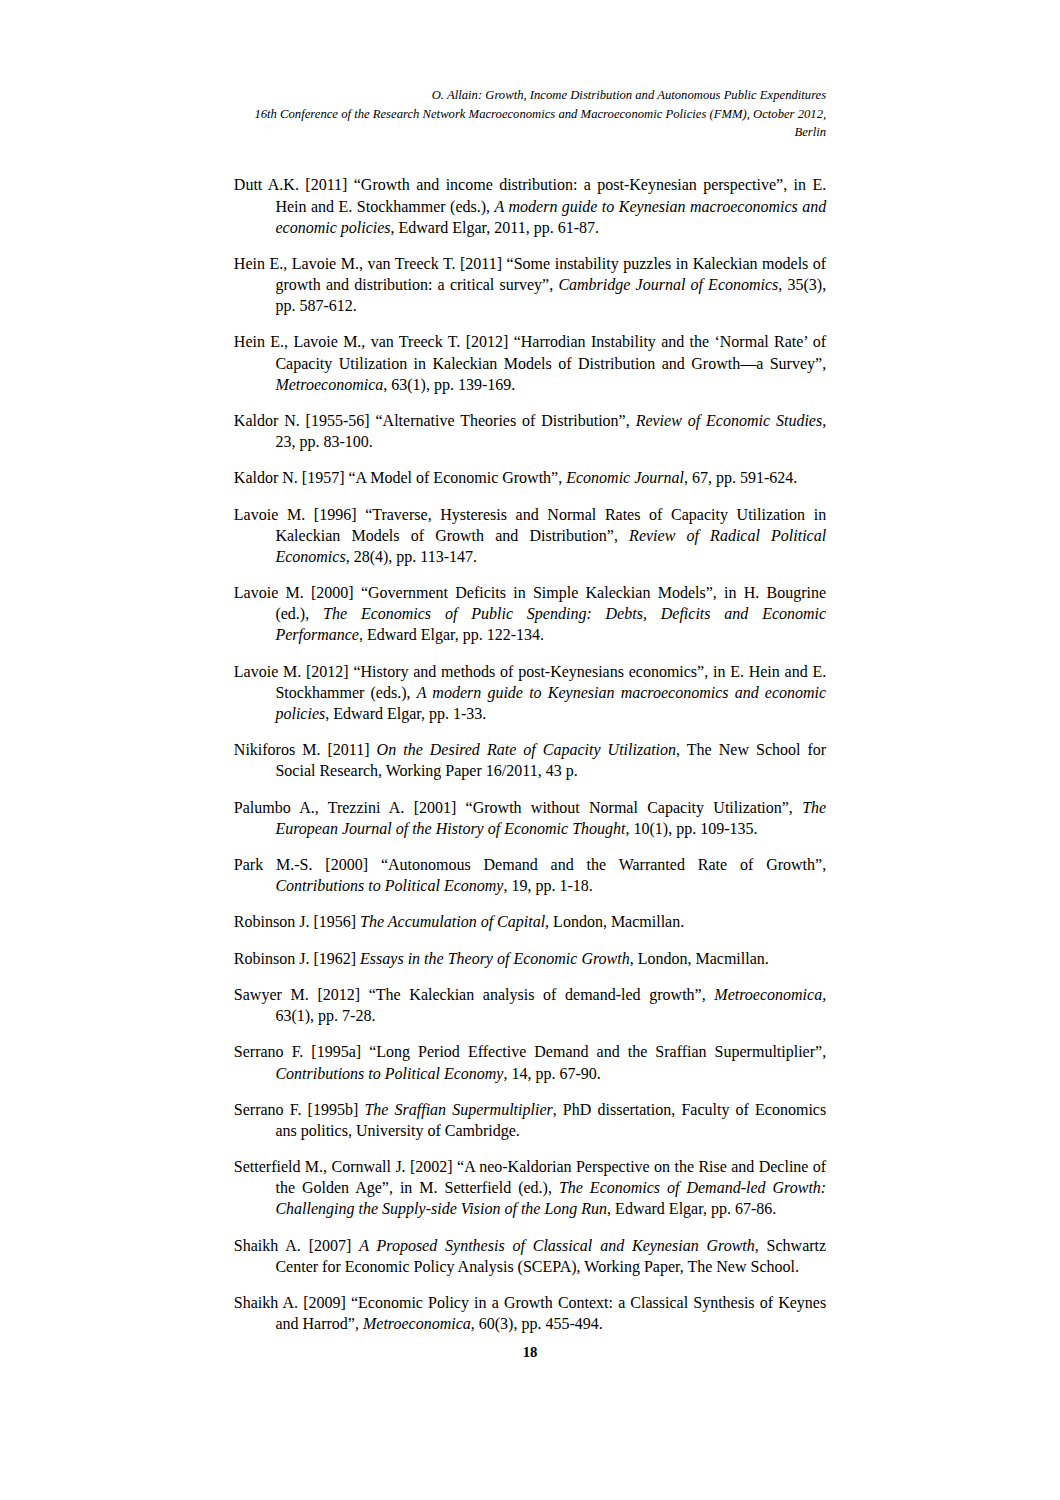O. Allain: Growth, Income Distribution and Autonomous Public Expenditures 16th Conference of the Research Network Macroeconomics and Macroeconomic Policies (FMM), October 2012, Berlin
Dutt A.K. [2011] “Growth and income distribution: a post-Keynesian perspective”, in E. Hein and E. Stockhammer (eds.), A modern guide to Keynesian macroeconomics and economic policies, Edward Elgar, 2011, pp. 61-87.
Hein E., Lavoie M., van Treeck T. [2011] “Some instability puzzles in Kaleckian models of growth and distribution: a critical survey”, Cambridge Journal of Economics, 35(3), pp. 587-612.
Hein E., Lavoie M., van Treeck T. [2012] “Harrodian Instability and the ‘Normal Rate’ of Capacity Utilization in Kaleckian Models of Distribution and Growth—a Survey”, Metroeconomica, 63(1), pp. 139-169.
Kaldor N. [1955-56] “Alternative Theories of Distribution”, Review of Economic Studies, 23, pp. 83-100.
Kaldor N. [1957] “A Model of Economic Growth”, Economic Journal, 67, pp. 591-624.
Lavoie M. [1996] “Traverse, Hysteresis and Normal Rates of Capacity Utilization in Kaleckian Models of Growth and Distribution”, Review of Radical Political Economics, 28(4), pp. 113-147.
Lavoie M. [2000] “Government Deficits in Simple Kaleckian Models”, in H. Bougrine (ed.), The Economics of Public Spending: Debts, Deficits and Economic Performance, Edward Elgar, pp. 122-134.
Lavoie M. [2012] “History and methods of post-Keynesians economics”, in E. Hein and E. Stockhammer (eds.), A modern guide to Keynesian macroeconomics and economic policies, Edward Elgar, pp. 1-33.
Nikiforos M. [2011] On the Desired Rate of Capacity Utilization, The New School for Social Research, Working Paper 16/2011, 43 p.
Palumbo A., Trezzini A. [2001] “Growth without Normal Capacity Utilization”, The European Journal of the History of Economic Thought, 10(1), pp. 109-135.
Park M.-S. [2000] “Autonomous Demand and the Warranted Rate of Growth”, Contributions to Political Economy, 19, pp. 1-18.
Robinson J. [1956] The Accumulation of Capital, London, Macmillan.
Robinson J. [1962] Essays in the Theory of Economic Growth, London, Macmillan.
Sawyer M. [2012] “The Kaleckian analysis of demand-led growth”, Metroeconomica, 63(1), pp. 7-28.
Serrano F. [1995a] “Long Period Effective Demand and the Sraffian Supermultiplier”, Contributions to Political Economy, 14, pp. 67-90.
Serrano F. [1995b] The Sraffian Supermultiplier, PhD dissertation, Faculty of Economics ans politics, University of Cambridge.
Setterfield M., Cornwall J. [2002] “A neo-Kaldorian Perspective on the Rise and Decline of the Golden Age”, in M. Setterfield (ed.), The Economics of Demand-led Growth: Challenging the Supply-side Vision of the Long Run, Edward Elgar, pp. 67-86.
Shaikh A. [2007] A Proposed Synthesis of Classical and Keynesian Growth, Schwartz Center for Economic Policy Analysis (SCEPA), Working Paper, The New School.
Shaikh A. [2009] “Economic Policy in a Growth Context: a Classical Synthesis of Keynes and Harrod”, Metroeconomica, 60(3), pp. 455-494.
18